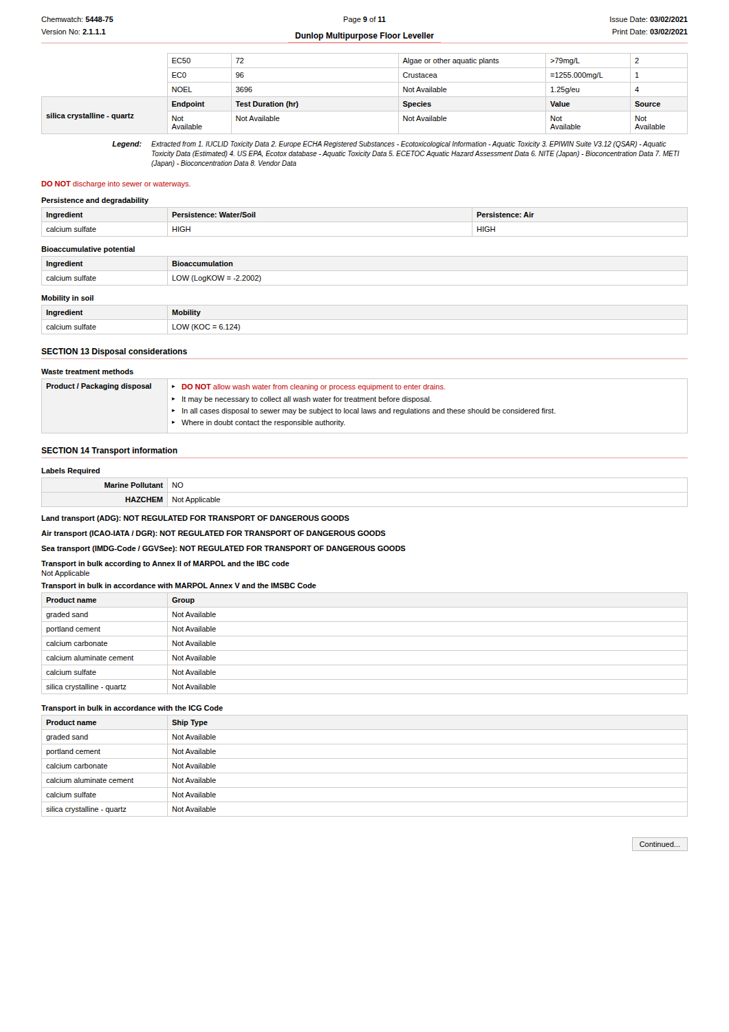Chemwatch: 5448-75
Version No: 2.1.1.1
Page 9 of 11
Issue Date: 03/02/2021
Print Date: 03/02/2021
Dunlop Multipurpose Floor Leveller
| | EC50 | 72 | Algae or other aquatic plants | >79mg/L | 2 |
| | EC0 | 96 | Crustacea | =1255.000mg/L | 1 |
| | NOEL | 3696 | Not Available | 1.25g/eu | 4 |
| silica crystalline - quartz | Endpoint | Test Duration (hr) | Species | Value | Source |
| Not Available | Not Available | Not Available | Not Available | Not Available |
| Legend: | Extracted from 1. IUCLID Toxicity Data 2. Europe ECHA Registered Substances - Ecotoxicological Information - Aquatic Toxicity 3. EPIWIN Suite V3.12 (QSAR) - Aquatic Toxicity Data (Estimated) 4. US EPA, Ecotox database - Aquatic Toxicity Data 5. ECETOC Aquatic Hazard Assessment Data 6. NITE (Japan) - Bioconcentration Data 7. METI (Japan) - Bioconcentration Data 8. Vendor Data |
DO NOT discharge into sewer or waterways.
Persistence and degradability
| Ingredient | Persistence: Water/Soil | Persistence: Air |
| --- | --- | --- |
| calcium sulfate | HIGH | HIGH |
Bioaccumulative potential
| Ingredient | Bioaccumulation |
| --- | --- |
| calcium sulfate | LOW (LogKOW = -2.2002) |
Mobility in soil
| Ingredient | Mobility |
| --- | --- |
| calcium sulfate | LOW (KOC = 6.124) |
SECTION 13 Disposal considerations
Waste treatment methods
| Product / Packaging disposal | DO NOT allow wash water from cleaning or process equipment to enter drains. It may be necessary to collect all wash water for treatment before disposal. In all cases disposal to sewer may be subject to local laws and regulations and these should be considered first. Where in doubt contact the responsible authority. |
SECTION 14 Transport information
Labels Required
| Marine Pollutant | NO |
| HAZCHEM | Not Applicable |
Land transport (ADG): NOT REGULATED FOR TRANSPORT OF DANGEROUS GOODS
Air transport (ICAO-IATA / DGR): NOT REGULATED FOR TRANSPORT OF DANGEROUS GOODS
Sea transport (IMDG-Code / GGVSee): NOT REGULATED FOR TRANSPORT OF DANGEROUS GOODS
Transport in bulk according to Annex II of MARPOL and the IBC code
Not Applicable
Transport in bulk in accordance with MARPOL Annex V and the IMSBC Code
| Product name | Group |
| --- | --- |
| graded sand | Not Available |
| portland cement | Not Available |
| calcium carbonate | Not Available |
| calcium aluminate cement | Not Available |
| calcium sulfate | Not Available |
| silica crystalline - quartz | Not Available |
Transport in bulk in accordance with the ICG Code
| Product name | Ship Type |
| --- | --- |
| graded sand | Not Available |
| portland cement | Not Available |
| calcium carbonate | Not Available |
| calcium aluminate cement | Not Available |
| calcium sulfate | Not Available |
| silica crystalline - quartz | Not Available |
Continued...